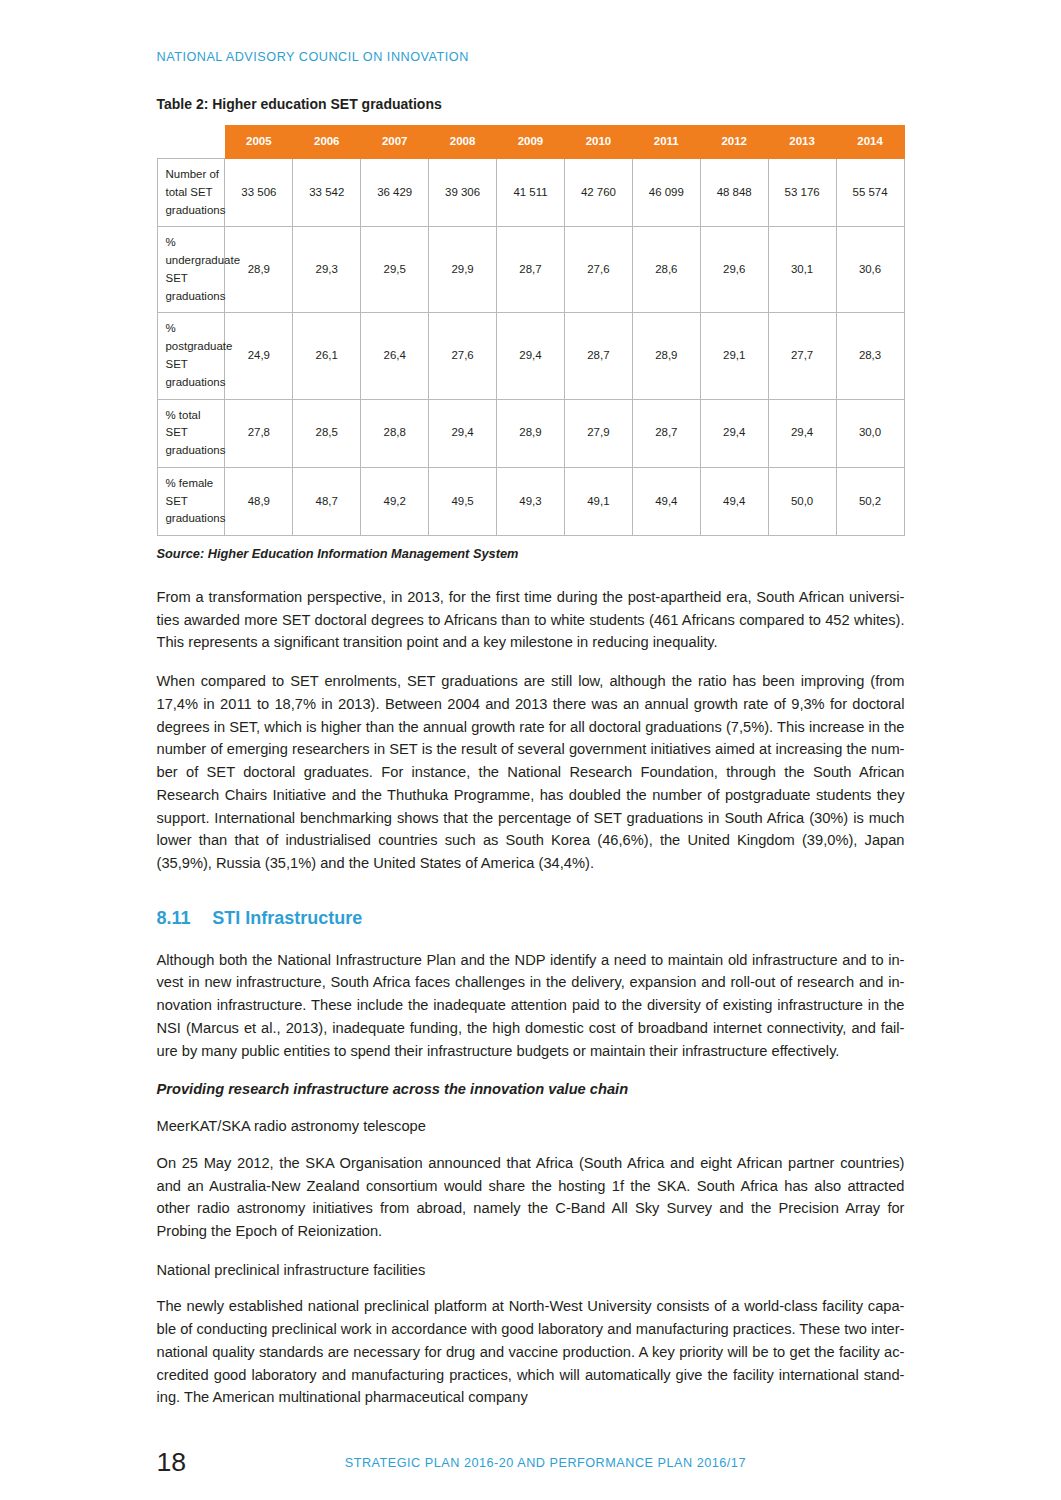National Advisory Council on Innovation
Table 2: Higher education SET graduations
| | 2005 | 2006 | 2007 | 2008 | 2009 | 2010 | 2011 | 2012 | 2013 | 2014 |
| --- | --- | --- | --- | --- | --- | --- | --- | --- | --- | --- |
| Number of total SET graduations | 33 506 | 33 542 | 36 429 | 39 306 | 41 511 | 42 760 | 46 099 | 48 848 | 53 176 | 55 574 |
| % undergraduate SET graduations | 28,9 | 29,3 | 29,5 | 29,9 | 28,7 | 27,6 | 28,6 | 29,6 | 30,1 | 30,6 |
| % postgraduate SET graduations | 24,9 | 26,1 | 26,4 | 27,6 | 29,4 | 28,7 | 28,9 | 29,1 | 27,7 | 28,3 |
| % total SET graduations | 27,8 | 28,5 | 28,8 | 29,4 | 28,9 | 27,9 | 28,7 | 29,4 | 29,4 | 30,0 |
| % female SET graduations | 48,9 | 48,7 | 49,2 | 49,5 | 49,3 | 49,1 | 49,4 | 49,4 | 50,0 | 50,2 |
Source: Higher Education Information Management System
From a transformation perspective, in 2013, for the first time during the post-apartheid era, South African universities awarded more SET doctoral degrees to Africans than to white students (461 Africans compared to 452 whites). This represents a significant transition point and a key milestone in reducing inequality.
When compared to SET enrolments, SET graduations are still low, although the ratio has been improving (from 17,4% in 2011 to 18,7% in 2013). Between 2004 and 2013 there was an annual growth rate of 9,3% for doctoral degrees in SET, which is higher than the annual growth rate for all doctoral graduations (7,5%). This increase in the number of emerging researchers in SET is the result of several government initiatives aimed at increasing the number of SET doctoral graduates. For instance, the National Research Foundation, through the South African Research Chairs Initiative and the Thuthuka Programme, has doubled the number of postgraduate students they support. International benchmarking shows that the percentage of SET graduations in South Africa (30%) is much lower than that of industrialised countries such as South Korea (46,6%), the United Kingdom (39,0%), Japan (35,9%), Russia (35,1%) and the United States of America (34,4%).
8.11 STI Infrastructure
Although both the National Infrastructure Plan and the NDP identify a need to maintain old infrastructure and to invest in new infrastructure, South Africa faces challenges in the delivery, expansion and roll-out of research and innovation infrastructure. These include the inadequate attention paid to the diversity of existing infrastructure in the NSI (Marcus et al., 2013), inadequate funding, the high domestic cost of broadband internet connectivity, and failure by many public entities to spend their infrastructure budgets or maintain their infrastructure effectively.
Providing research infrastructure across the innovation value chain
MeerKAT/SKA radio astronomy telescope
On 25 May 2012, the SKA Organisation announced that Africa (South Africa and eight African partner countries) and an Australia-New Zealand consortium would share the hosting 1f the SKA. South Africa has also attracted other radio astronomy initiatives from abroad, namely the C-Band All Sky Survey and the Precision Array for Probing the Epoch of Reionization.
National preclinical infrastructure facilities
The newly established national preclinical platform at North-West University consists of a world-class facility capable of conducting preclinical work in accordance with good laboratory and manufacturing practices. These two international quality standards are necessary for drug and vaccine production. A key priority will be to get the facility accredited good laboratory and manufacturing practices, which will automatically give the facility international standing. The American multinational pharmaceutical company
18
Strategic Plan 2016-20 and Performance Plan 2016/17